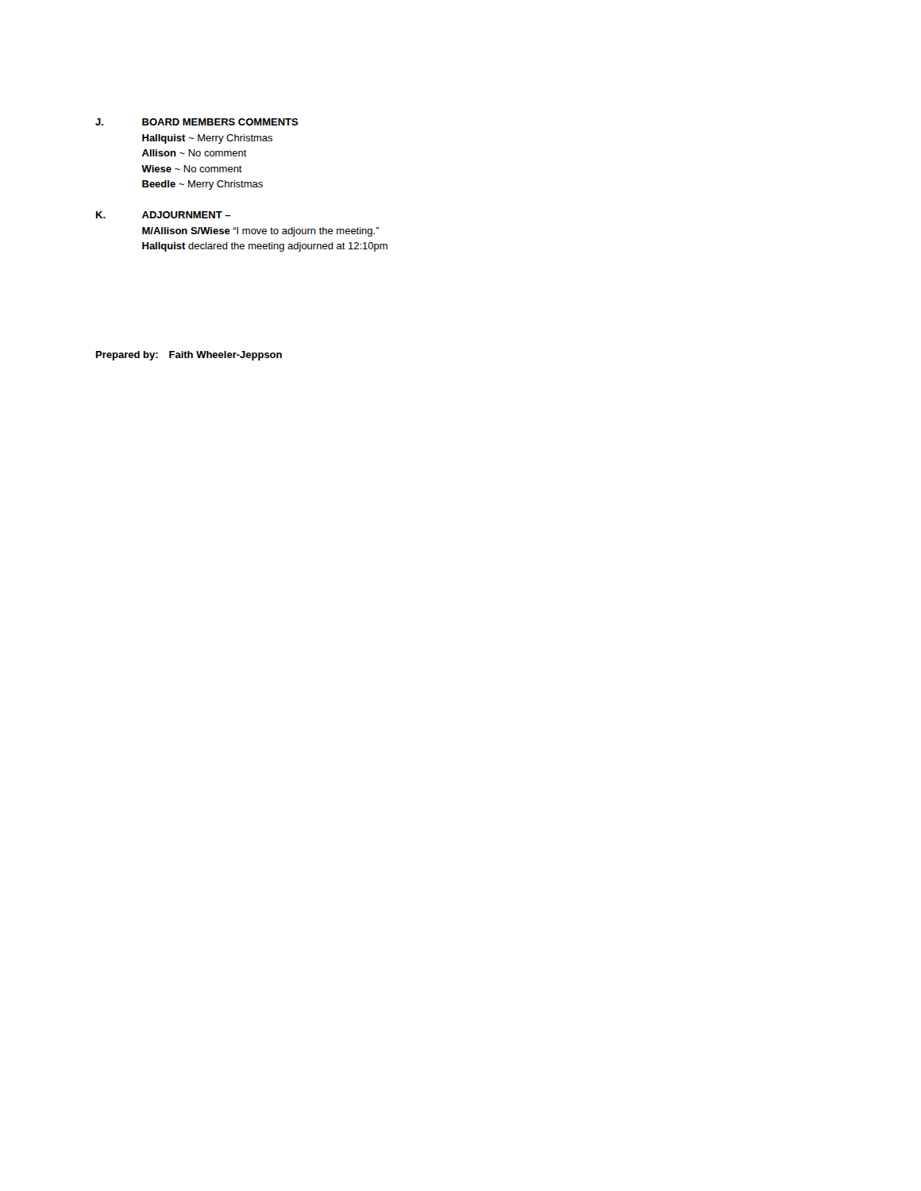J. BOARD MEMBERS COMMENTS
Hallquist ~ Merry Christmas
Allison ~ No comment
Wiese ~ No comment
Beedle ~ Merry Christmas
K. ADJOURNMENT –
M/Allison S/Wiese “I move to adjourn the meeting.”
Hallquist declared the meeting adjourned at 12:10pm
Prepared by: Faith Wheeler-Jeppson